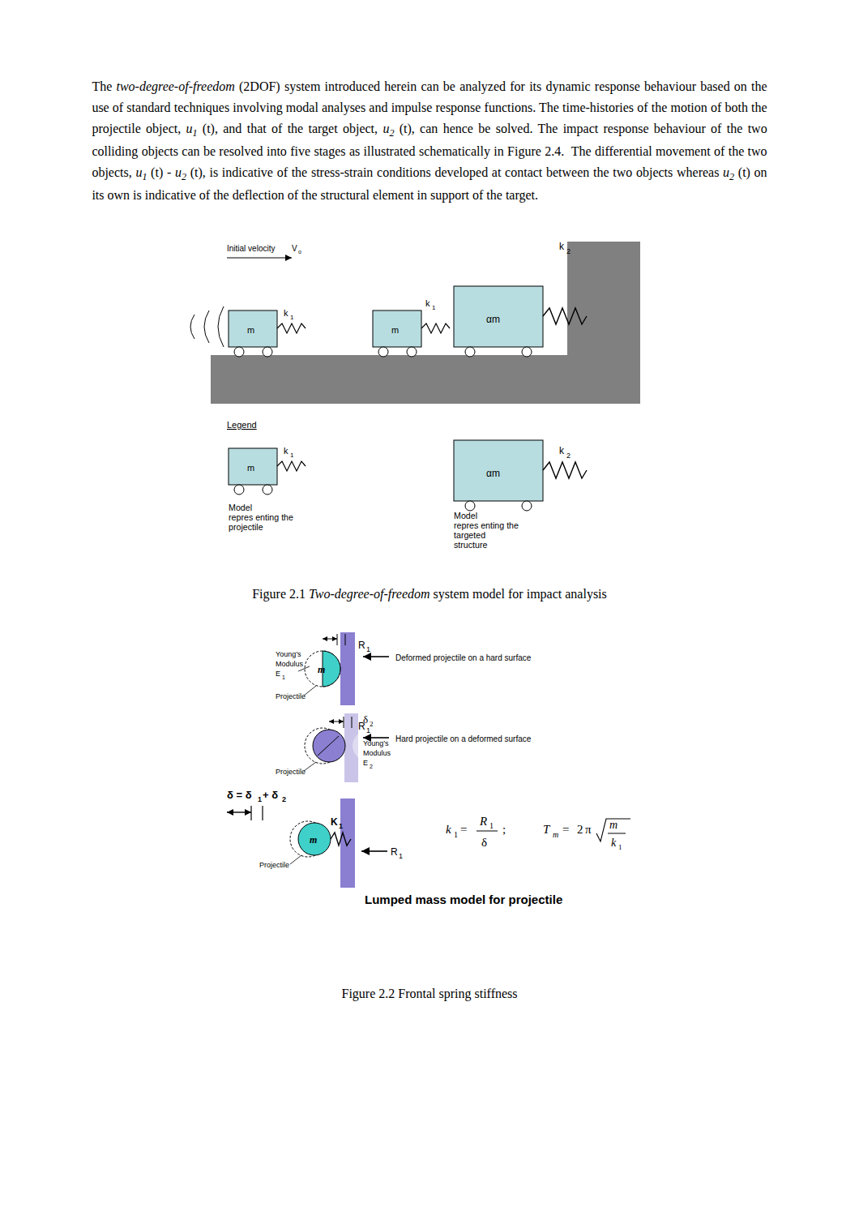The two-degree-of-freedom (2DOF) system introduced herein can be analyzed for its dynamic response behaviour based on the use of standard techniques involving modal analyses and impulse response functions. The time-histories of the motion of both the projectile object, u1 (t), and that of the target object, u2 (t), can hence be solved. The impact response behaviour of the two colliding objects can be resolved into five stages as illustrated schematically in Figure 2.4. The differential movement of the two objects, u1 (t) - u2 (t), is indicative of the stress-strain conditions developed at contact between the two objects whereas u2 (t) on its own is indicative of the deflection of the structural element in support of the target.
Initial velocity V o m k 1 m k 1 αm k 2 Legend m k 1 Model repres enting the projectile αm k 2 Model repres enting the targeted structure
Figure 2.1 Two-degree-of-freedom system model for impact analysis
m Young’s Modulus E 1 Projectile R 1 Deformed projectile on a hard surface δ 2 Projectile Young’s Modulus E 2 R 1 Hard projectile on a deformed surface δ = δ 1 + δ 2 m K 1 Projectile R 1 k 1 = R 1 δ ; T m = 2 π m k 1 Lumped mass model for projectile
Figure 2.2 Frontal spring stiffness